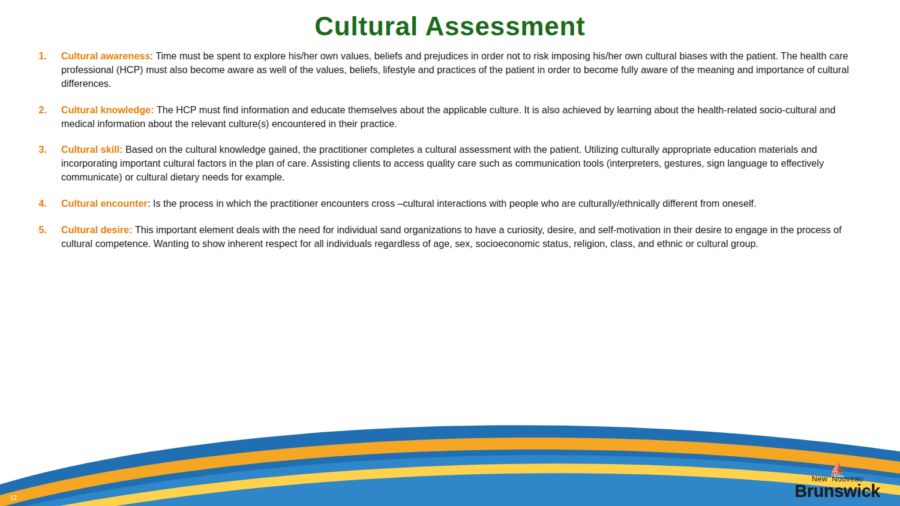Cultural Assessment
Cultural awareness: Time must be spent to explore his/her own values, beliefs and prejudices in order not to risk imposing his/her own cultural biases with the patient. The health care professional (HCP) must also become aware as well of the values, beliefs, lifestyle and practices of the patient in order to become fully aware of the meaning and importance of cultural differences.
Cultural knowledge: The HCP must find information and educate themselves about the applicable culture. It is also achieved by learning about the health-related socio-cultural and medical information about the relevant culture(s) encountered in their practice.
Cultural skill: Based on the cultural knowledge gained, the practitioner completes a cultural assessment with the patient. Utilizing culturally appropriate education materials and incorporating important cultural factors in the plan of care. Assisting clients to access quality care such as communication tools (interpreters, gestures, sign language to effectively communicate) or cultural dietary needs for example.
Cultural encounter: Is the process in which the practitioner encounters cross –cultural interactions with people who are culturally/ethnically different from oneself.
Cultural desire: This important element deals with the need for individual sand organizations to have a curiosity, desire, and self-motivation in their desire to engage in the process of cultural competence. Wanting to show inherent respect for all individuals regardless of age, sex, socioeconomic status, religion, class, and ethnic or cultural group.
⛵
New Nouveau
Brunswick
12